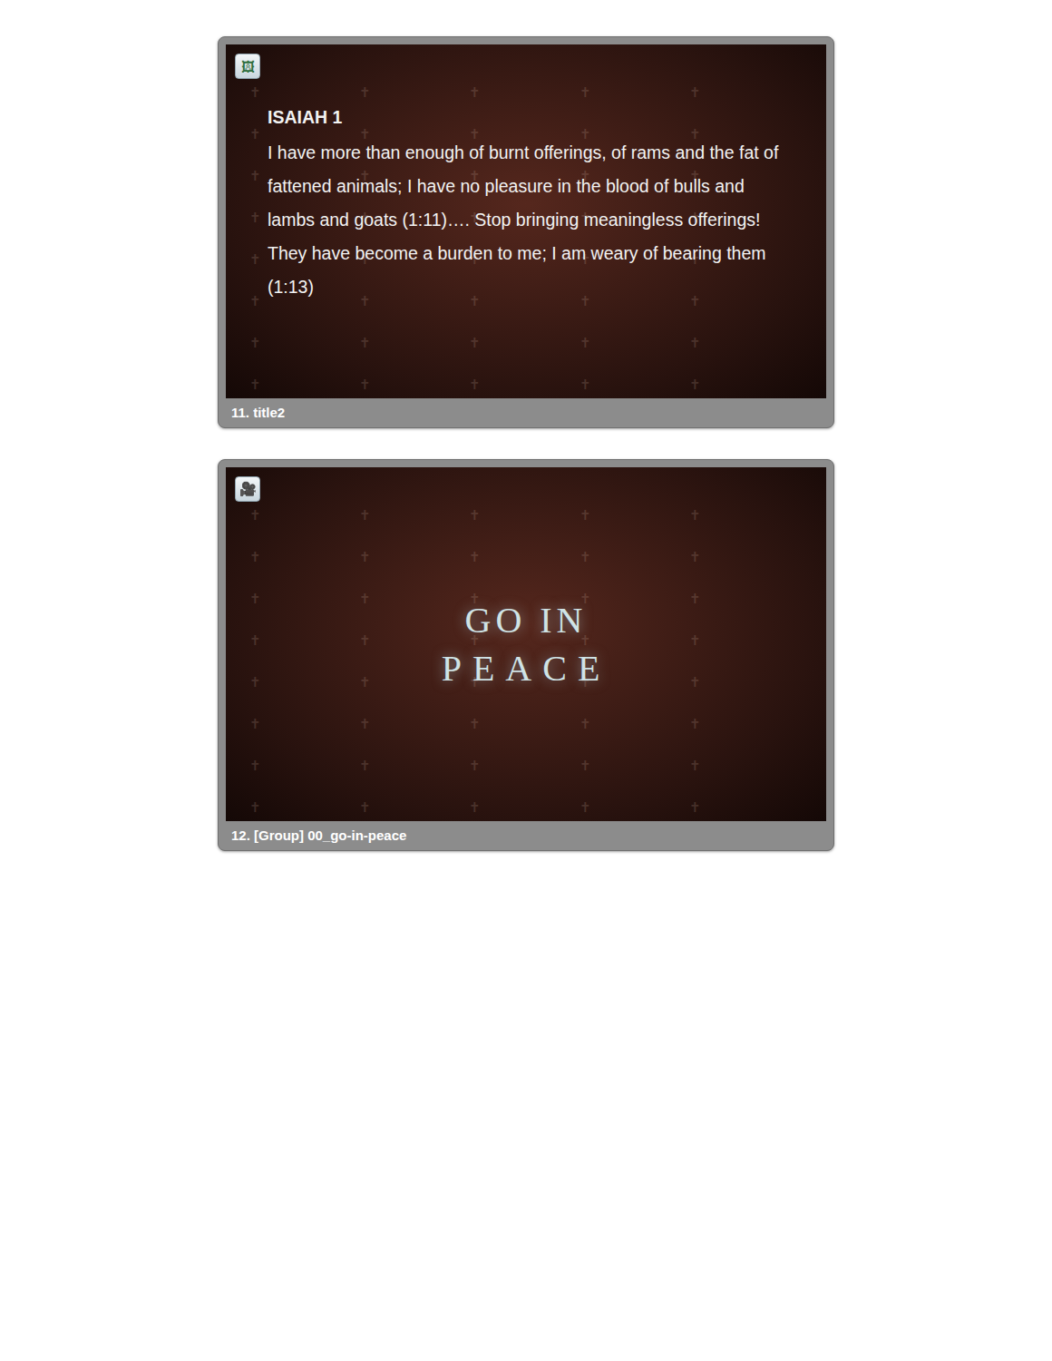✝ ✝ ✝ ✝ ✝ ✝ ✝ ✝ ✝ ✝ ✝ ✝ ✝ ✝ ✝ ✝ ✝ ✝ ✝ ✝ ✝ ✝ ✝ ✝ ✝ ✝ ✝ ✝ ✝ ✝ ✝ ✝ ✝ ✝ ✝ ✝ ✝ ✝ ✝ ✝ ✝ ✝ ✝ ✝ ✝ ✝ ✝ ✝ ✝ ✝ ✝ ✝ ✝ ✝ ✝ ✝ ✝ ✝ ✝ ✝ ✝ ✝ ✝ ✝
🖼
ISAIAH 1
I have more than enough of burnt offerings, of rams and the fat of fattened animals; I have no pleasure in the blood of bulls and lambs and goats (1:11)…. Stop bringing meaningless offerings! They have become a burden to me; I am weary of bearing them (1:13)
11. title2
✝ ✝ ✝ ✝ ✝ ✝ ✝ ✝ ✝ ✝ ✝ ✝ ✝ ✝ ✝ ✝ ✝ ✝ ✝ ✝ ✝ ✝ ✝ ✝ ✝ ✝ ✝ ✝ ✝ ✝ ✝ ✝ ✝ ✝ ✝ ✝ ✝ ✝ ✝ ✝ ✝ ✝ ✝ ✝ ✝ ✝ ✝ ✝ ✝ ✝ ✝ ✝ ✝ ✝ ✝ ✝ ✝ ✝ ✝ ✝ ✝ ✝ ✝ ✝
🎥
GO IN
PEACE
12. [Group] 00_go-in-peace